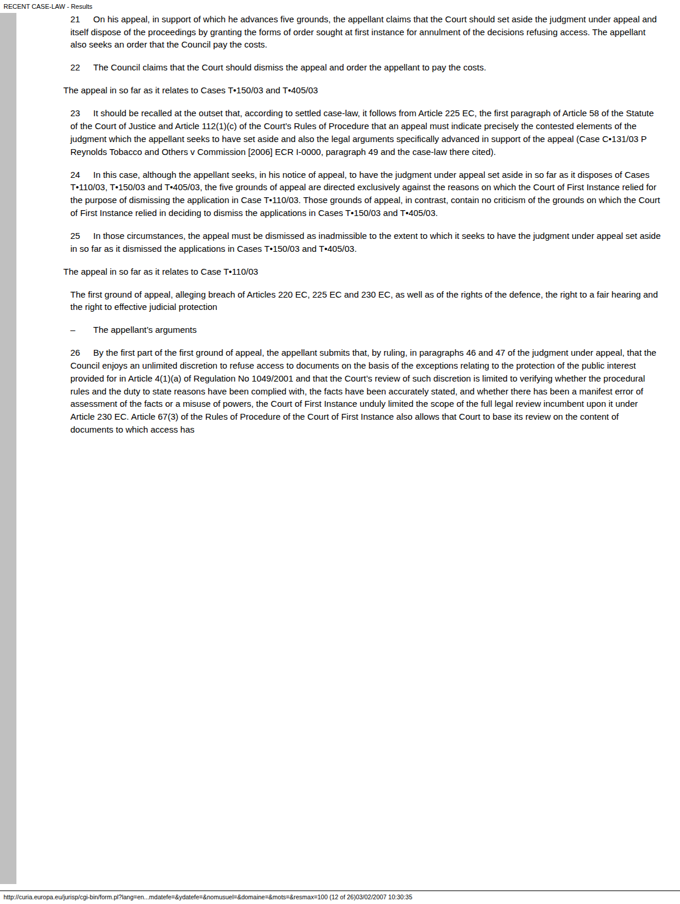RECENT CASE-LAW - Results
21 On his appeal, in support of which he advances five grounds, the appellant claims that the Court should set aside the judgment under appeal and itself dispose of the proceedings by granting the forms of order sought at first instance for annulment of the decisions refusing access. The appellant also seeks an order that the Council pay the costs.
22 The Council claims that the Court should dismiss the appeal and order the appellant to pay the costs.
The appeal in so far as it relates to Cases T•150/03 and T•405/03
23 It should be recalled at the outset that, according to settled case-law, it follows from Article 225 EC, the first paragraph of Article 58 of the Statute of the Court of Justice and Article 112(1)(c) of the Court’s Rules of Procedure that an appeal must indicate precisely the contested elements of the judgment which the appellant seeks to have set aside and also the legal arguments specifically advanced in support of the appeal (Case C•131/03 P Reynolds Tobacco and Others v Commission [2006] ECR I-0000, paragraph 49 and the case-law there cited).
24 In this case, although the appellant seeks, in his notice of appeal, to have the judgment under appeal set aside in so far as it disposes of Cases T•110/03, T•150/03 and T•405/03, the five grounds of appeal are directed exclusively against the reasons on which the Court of First Instance relied for the purpose of dismissing the application in Case T•110/03. Those grounds of appeal, in contrast, contain no criticism of the grounds on which the Court of First Instance relied in deciding to dismiss the applications in Cases T•150/03 and T•405/03.
25 In those circumstances, the appeal must be dismissed as inadmissible to the extent to which it seeks to have the judgment under appeal set aside in so far as it dismissed the applications in Cases T•150/03 and T•405/03.
The appeal in so far as it relates to Case T•110/03
The first ground of appeal, alleging breach of Articles 220 EC, 225 EC and 230 EC, as well as of the rights of the defence, the right to a fair hearing and the right to effective judicial protection
–The appellant’s arguments
26 By the first part of the first ground of appeal, the appellant submits that, by ruling, in paragraphs 46 and 47 of the judgment under appeal, that the Council enjoys an unlimited discretion to refuse access to documents on the basis of the exceptions relating to the protection of the public interest provided for in Article 4(1)(a) of Regulation No 1049/2001 and that the Court’s review of such discretion is limited to verifying whether the procedural rules and the duty to state reasons have been complied with, the facts have been accurately stated, and whether there has been a manifest error of assessment of the facts or a misuse of powers, the Court of First Instance unduly limited the scope of the full legal review incumbent upon it under Article 230 EC. Article 67(3) of the Rules of Procedure of the Court of First Instance also allows that Court to base its review on the content of documents to which access has
http://curia.europa.eu/jurisp/cgi-bin/form.pl?lang=en...mdatefe=&ydatefe=&nomusuel=&domaine=&mots=&resmax=100 (12 of 26)03/02/2007 10:30:35